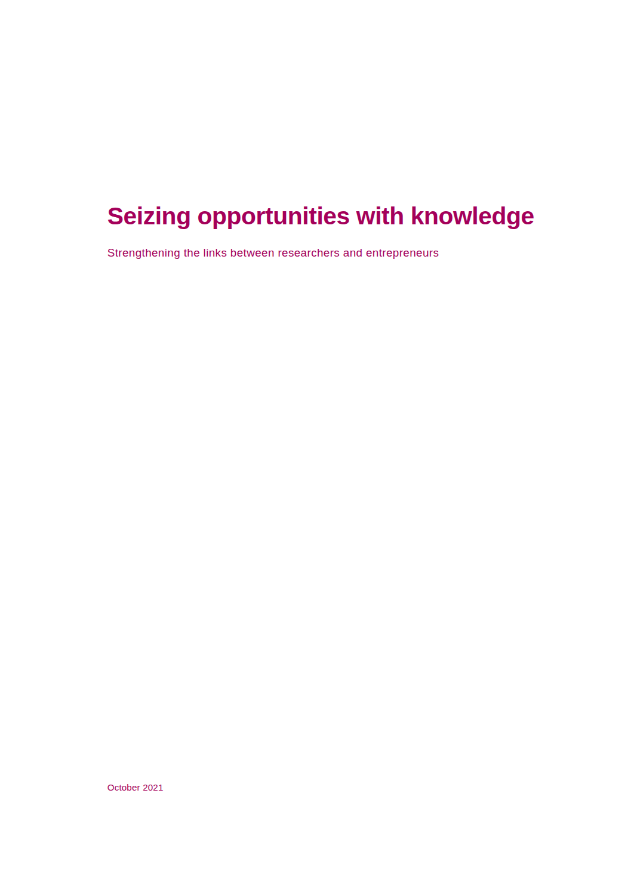Seizing opportunities with knowledge
Strengthening the links between researchers and entrepreneurs
October 2021